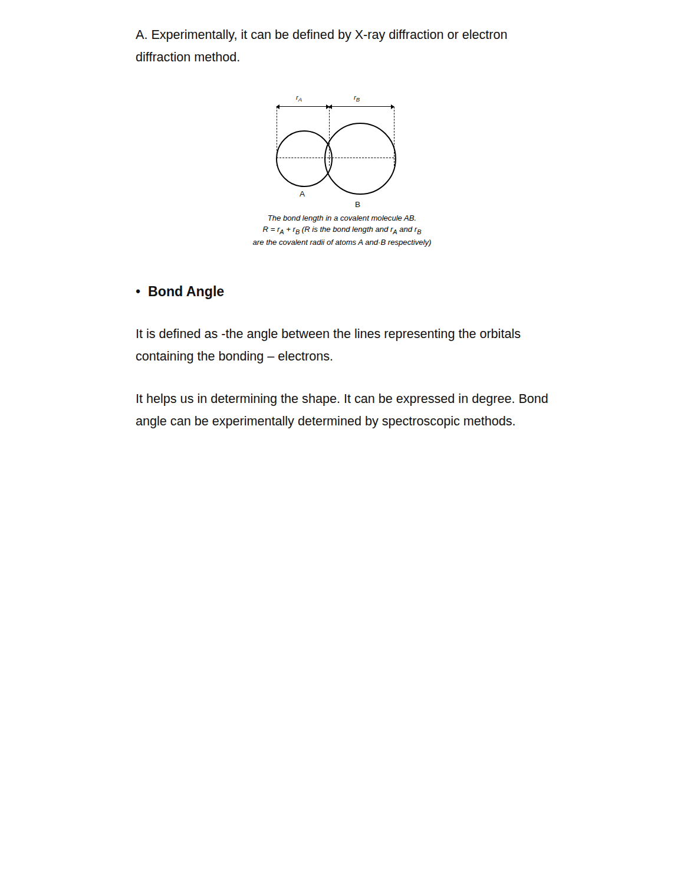A. Experimentally, it can be defined by X-ray diffraction or electron diffraction method.
rA rB
A B
The bond length in a covalent molecule AB.
R = rA + rB (R is the bond length and rA and rB
are the covalent radii of atoms A and·B respectively)
Bond Angle
It is defined as -the angle between the lines representing the orbitals containing the bonding – electrons.
It helps us in determining the shape. It can be expressed in degree. Bond angle can be experimentally determined by spectroscopic methods.